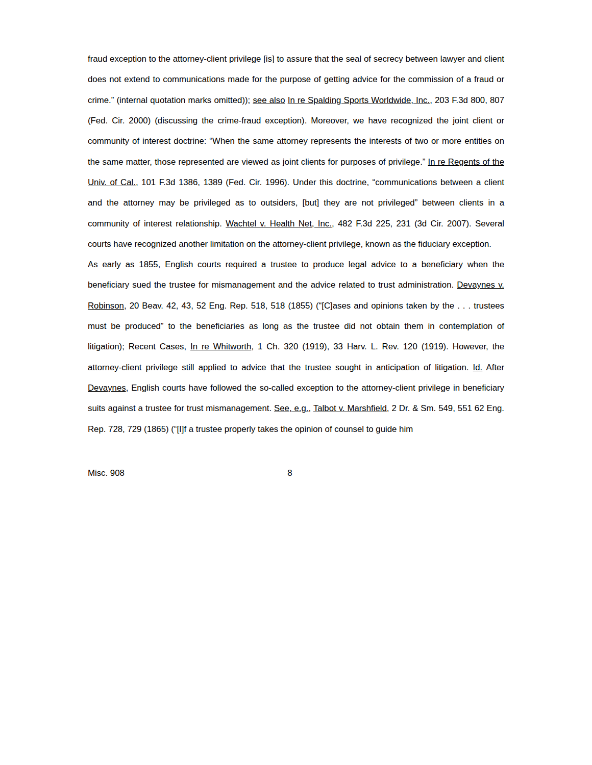fraud exception to the attorney-client privilege [is] to assure that the seal of secrecy between lawyer and client does not extend to communications made for the purpose of getting advice for the commission of a fraud or crime.” (internal quotation marks omitted)); see also In re Spalding Sports Worldwide, Inc., 203 F.3d 800, 807 (Fed. Cir. 2000) (discussing the crime-fraud exception). Moreover, we have recognized the joint client or community of interest doctrine: “When the same attorney represents the interests of two or more entities on the same matter, those represented are viewed as joint clients for purposes of privilege.” In re Regents of the Univ. of Cal., 101 F.3d 1386, 1389 (Fed. Cir. 1996). Under this doctrine, “communications between a client and the attorney may be privileged as to outsiders, [but] they are not privileged” between clients in a community of interest relationship. Wachtel v. Health Net, Inc., 482 F.3d 225, 231 (3d Cir. 2007). Several courts have recognized another limitation on the attorney-client privilege, known as the fiduciary exception.
As early as 1855, English courts required a trustee to produce legal advice to a beneficiary when the beneficiary sued the trustee for mismanagement and the advice related to trust administration. Devaynes v. Robinson, 20 Beav. 42, 43, 52 Eng. Rep. 518, 518 (1855) (“[C]ases and opinions taken by the . . . trustees must be produced” to the beneficiaries as long as the trustee did not obtain them in contemplation of litigation); Recent Cases, In re Whitworth, 1 Ch. 320 (1919), 33 Harv. L. Rev. 120 (1919). However, the attorney-client privilege still applied to advice that the trustee sought in anticipation of litigation. Id. After Devaynes, English courts have followed the so-called exception to the attorney-client privilege in beneficiary suits against a trustee for trust mismanagement. See, e.g., Talbot v. Marshfield, 2 Dr. & Sm. 549, 551 62 Eng. Rep. 728, 729 (1865) (“[I]f a trustee properly takes the opinion of counsel to guide him
Misc. 908 8